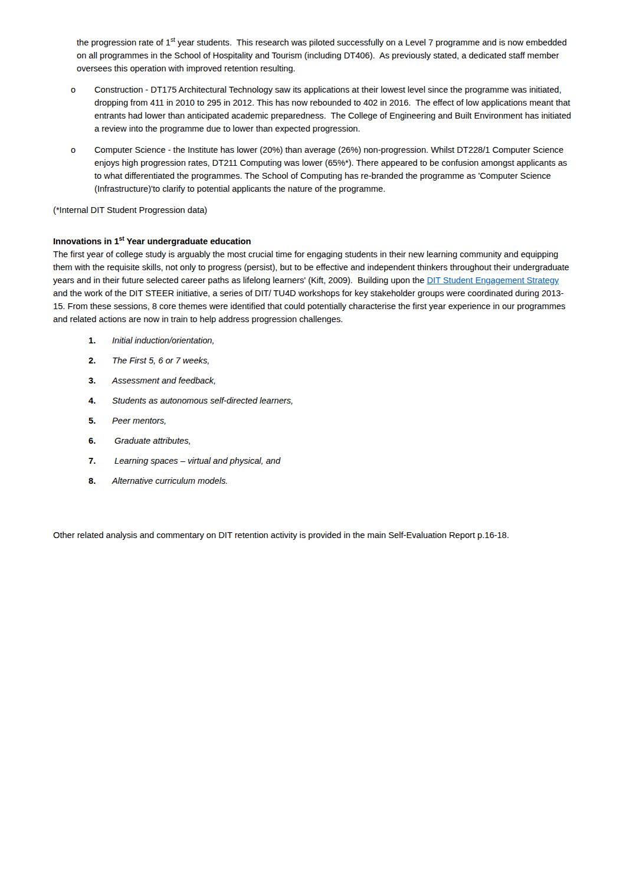the progression rate of 1st year students. This research was piloted successfully on a Level 7 programme and is now embedded on all programmes in the School of Hospitality and Tourism (including DT406). As previously stated, a dedicated staff member oversees this operation with improved retention resulting.
Construction - DT175 Architectural Technology saw its applications at their lowest level since the programme was initiated, dropping from 411 in 2010 to 295 in 2012. This has now rebounded to 402 in 2016. The effect of low applications meant that entrants had lower than anticipated academic preparedness. The College of Engineering and Built Environment has initiated a review into the programme due to lower than expected progression.
Computer Science - the Institute has lower (20%) than average (26%) non-progression. Whilst DT228/1 Computer Science enjoys high progression rates, DT211 Computing was lower (65%*). There appeared to be confusion amongst applicants as to what differentiated the programmes. The School of Computing has re-branded the programme as 'Computer Science (Infrastructure)'to clarify to potential applicants the nature of the programme.
(*Internal DIT Student Progression data)
Innovations in 1st Year undergraduate education
The first year of college study is arguably the most crucial time for engaging students in their new learning community and equipping them with the requisite skills, not only to progress (persist), but to be effective and independent thinkers throughout their undergraduate years and in their future selected career paths as lifelong learners' (Kift, 2009). Building upon the DIT Student Engagement Strategy and the work of the DIT STEER initiative, a series of DIT/ TU4D workshops for key stakeholder groups were coordinated during 2013-15. From these sessions, 8 core themes were identified that could potentially characterise the first year experience in our programmes and related actions are now in train to help address progression challenges.
Initial induction/orientation,
The First 5, 6 or 7 weeks,
Assessment and feedback,
Students as autonomous self-directed learners,
Peer mentors,
Graduate attributes,
Learning spaces – virtual and physical, and
Alternative curriculum models.
Other related analysis and commentary on DIT retention activity is provided in the main Self-Evaluation Report p.16-18.